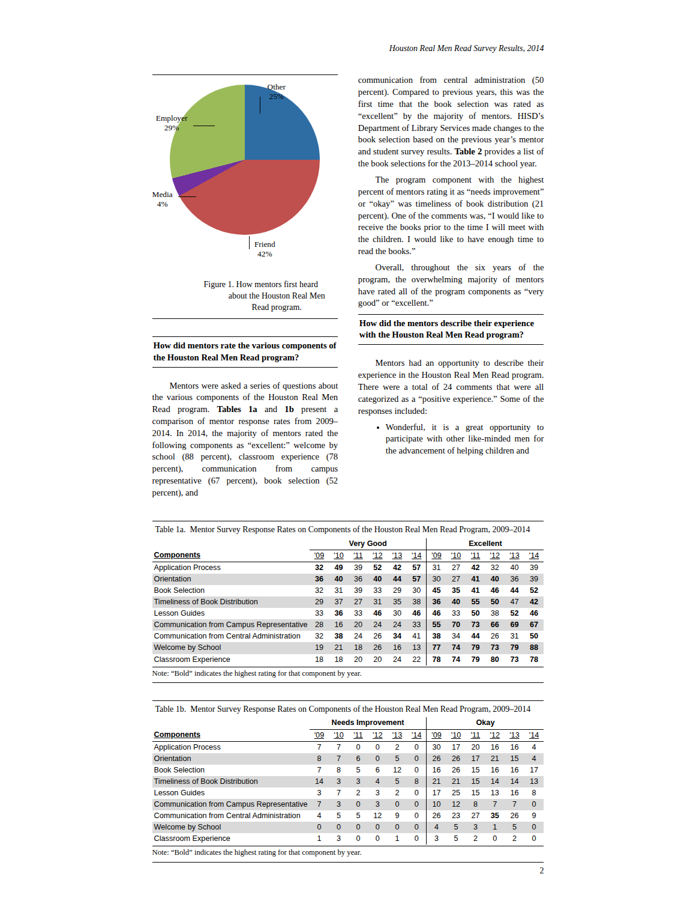Houston Real Men Read Survey Results, 2014
Other
25%
Employer
29%
Media
4%
Friend
42%
Figure 1. How mentors first heard about the Houston Real Men Read program.
How did mentors rate the various components of the Houston Real Men Read program?
Mentors were asked a series of questions about the various components of the Houston Real Men Read program. Tables 1a and 1b present a comparison of mentor response rates from 2009–2014. In 2014, the majority of mentors rated the following components as “excellent:” welcome by school (88 percent), classroom experience (78 percent), communication from campus representative (67 percent), book selection (52 percent), and
communication from central administration (50 percent). Compared to previous years, this was the first time that the book selection was rated as “excellent” by the majority of mentors. HISD’s Department of Library Services made changes to the book selection based on the previous year’s mentor and student survey results. Table 2 provides a list of the book selections for the 2013–2014 school year.
The program component with the highest percent of mentors rating it as “needs improvement” or “okay” was timeliness of book distribution (21 percent). One of the comments was, “I would like to receive the books prior to the time I will meet with the children. I would like to have enough time to read the books.”
Overall, throughout the six years of the program, the overwhelming majority of mentors have rated all of the program components as “very good” or “excellent.”
How did the mentors describe their experience with the Houston Real Men Read program?
Mentors had an opportunity to describe their experience in the Houston Real Men Read program. There were a total of 24 comments that were all categorized as a “positive experience.” Some of the responses included:
Wonderful, it is a great opportunity to participate with other like-minded men for the advancement of helping children and
Table 1a. Mentor Survey Response Rates on Components of the Houston Real Men Read Program, 2009–2014
| | Very Good | Excellent |
| --- | --- | --- |
| Components | '09 | '10 | '11 | '12 | '13 | '14 | '09 | '10 | '11 | '12 | '13 | '14 |
| Application Process | 32 | 49 | 39 | 52 | 42 | 57 | 31 | 27 | 42 | 32 | 40 | 39 |
| Orientation | 36 | 40 | 36 | 40 | 44 | 57 | 30 | 27 | 41 | 40 | 36 | 39 |
| Book Selection | 32 | 31 | 39 | 33 | 29 | 30 | 45 | 35 | 41 | 46 | 44 | 52 |
| Timeliness of Book Distribution | 29 | 37 | 27 | 31 | 35 | 38 | 36 | 40 | 55 | 50 | 47 | 42 |
| Lesson Guides | 33 | 36 | 33 | 46 | 30 | 46 | 46 | 33 | 50 | 38 | 52 | 46 |
| Communication from Campus Representative | 28 | 16 | 20 | 24 | 24 | 33 | 55 | 70 | 73 | 66 | 69 | 67 |
| Communication from Central Administration | 32 | 38 | 24 | 26 | 34 | 41 | 38 | 34 | 44 | 26 | 31 | 50 |
| Welcome by School | 19 | 21 | 18 | 26 | 16 | 13 | 77 | 74 | 79 | 73 | 79 | 88 |
| Classroom Experience | 18 | 18 | 20 | 20 | 24 | 22 | 78 | 74 | 79 | 80 | 73 | 78 |
Note: “Bold” indicates the highest rating for that component by year.
Table 1b. Mentor Survey Response Rates on Components of the Houston Real Men Read Program, 2009–2014
| | Needs Improvement | Okay |
| --- | --- | --- |
| Components | '09 | '10 | '11 | '12 | '13 | '14 | '09 | '10 | '11 | '12 | '13 | '14 |
| Application Process | 7 | 7 | 0 | 0 | 2 | 0 | 30 | 17 | 20 | 16 | 16 | 4 |
| Orientation | 8 | 7 | 6 | 0 | 5 | 0 | 26 | 26 | 17 | 21 | 15 | 4 |
| Book Selection | 7 | 8 | 5 | 6 | 12 | 0 | 16 | 26 | 15 | 16 | 16 | 17 |
| Timeliness of Book Distribution | 14 | 3 | 3 | 4 | 5 | 8 | 21 | 21 | 15 | 14 | 14 | 13 |
| Lesson Guides | 3 | 7 | 2 | 3 | 2 | 0 | 17 | 25 | 15 | 13 | 16 | 8 |
| Communication from Campus Representative | 7 | 3 | 0 | 3 | 0 | 0 | 10 | 12 | 8 | 7 | 7 | 0 |
| Communication from Central Administration | 4 | 5 | 5 | 12 | 9 | 0 | 26 | 23 | 27 | 35 | 26 | 9 |
| Welcome by School | 0 | 0 | 0 | 0 | 0 | 0 | 4 | 5 | 3 | 1 | 5 | 0 |
| Classroom Experience | 1 | 3 | 0 | 0 | 1 | 0 | 3 | 5 | 2 | 0 | 2 | 0 |
Note: “Bold” indicates the highest rating for that component by year.
2